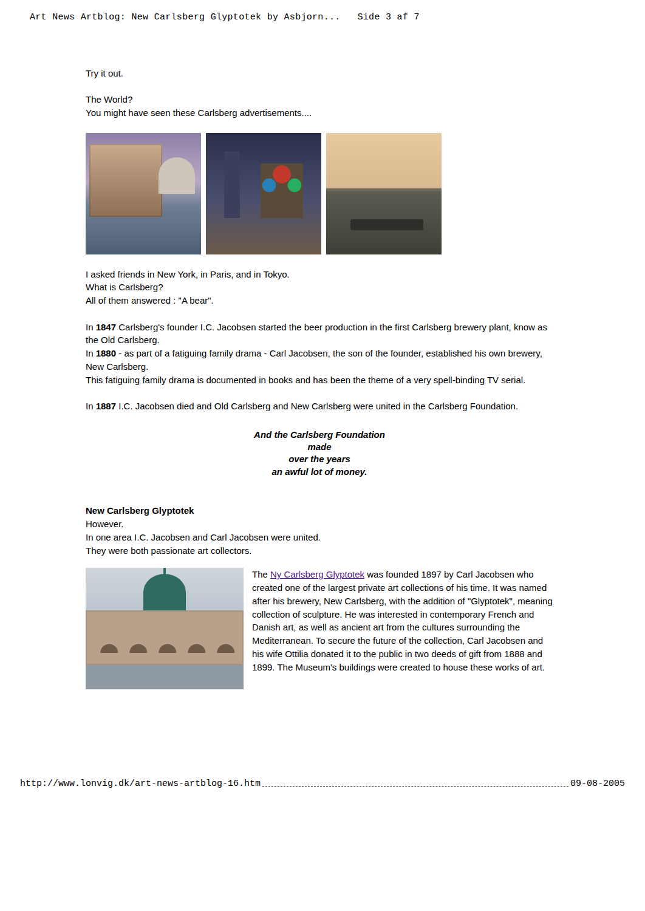Art News Artblog: New Carlsberg Glyptotek by Asbjorn... Side 3 af 7
Try it out.
The World?
You might have seen these Carlsberg advertisements....
I asked friends in New York, in Paris, and in Tokyo.
What is Carlsberg?
All of them answered : "A bear".
In 1847 Carlsberg's founder I.C. Jacobsen started the beer production in the first Carlsberg brewery plant, know as the Old Carlsberg.
In 1880 - as part of a fatiguing family drama - Carl Jacobsen, the son of the founder, established his own brewery, New Carlsberg.
This fatiguing family drama is documented in books and has been the theme of a very spell-binding TV serial.
In 1887 I.C. Jacobsen died and Old Carlsberg and New Carlsberg were united in the Carlsberg Foundation.
And the Carlsberg Foundation
made
over the years
an awful lot of money.
New Carlsberg Glyptotek
However.
In one area I.C. Jacobsen and Carl Jacobsen were united.
They were both passionate art collectors.
The Ny Carlsberg Glyptotek was founded 1897 by Carl Jacobsen who created one of the largest private art collections of his time. It was named after his brewery, New Carlsberg, with the addition of "Glyptotek", meaning collection of sculpture. He was interested in contemporary French and Danish art, as well as ancient art from the cultures surrounding the Mediterranean. To secure the future of the collection, Carl Jacobsen and his wife Ottilia donated it to the public in two deeds of gift from 1888 and 1899. The Museum's buildings were created to house these works of art.
http://www.lonvig.dk/art-news-artblog-16.htm
09-08-2005